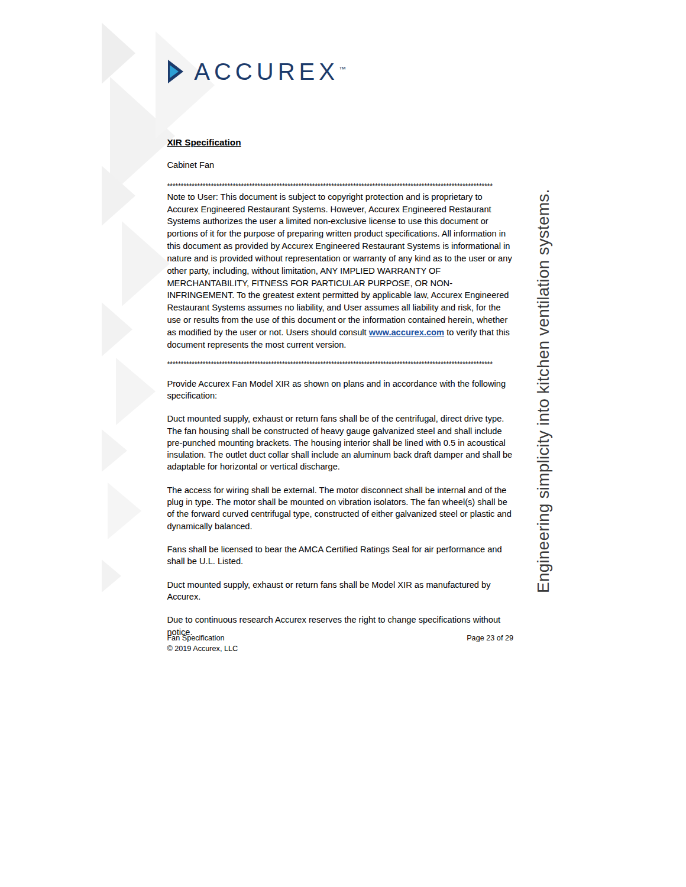Engineering simplicity into kitchen ventilation systems.
ACCUREX™
XIR Specification
Cabinet Fan
***********************************************************************************************************************
Note to User: This document is subject to copyright protection and is proprietary to Accurex Engineered Restaurant Systems. However, Accurex Engineered Restaurant Systems authorizes the user a limited non-exclusive license to use this document or portions of it for the purpose of preparing written product specifications. All information in this document as provided by Accurex Engineered Restaurant Systems is informational in nature and is provided without representation or warranty of any kind as to the user or any other party, including, without limitation, ANY IMPLIED WARRANTY OF MERCHANTABILITY, FITNESS FOR PARTICULAR PURPOSE, OR NON-INFRINGEMENT. To the greatest extent permitted by applicable law, Accurex Engineered Restaurant Systems assumes no liability, and User assumes all liability and risk, for the use or results from the use of this document or the information contained herein, whether as modified by the user or not. Users should consult www.accurex.com to verify that this document represents the most current version.
***********************************************************************************************************************
Provide Accurex Fan Model XIR as shown on plans and in accordance with the following specification:
Duct mounted supply, exhaust or return fans shall be of the centrifugal, direct drive type. The fan housing shall be constructed of heavy gauge galvanized steel and shall include pre-punched mounting brackets. The housing interior shall be lined with 0.5 in acoustical insulation. The outlet duct collar shall include an aluminum back draft damper and shall be adaptable for horizontal or vertical discharge.
The access for wiring shall be external. The motor disconnect shall be internal and of the plug in type. The motor shall be mounted on vibration isolators. The fan wheel(s) shall be of the forward curved centrifugal type, constructed of either galvanized steel or plastic and dynamically balanced.
Fans shall be licensed to bear the AMCA Certified Ratings Seal for air performance and shall be U.L. Listed.
Duct mounted supply, exhaust or return fans shall be Model XIR as manufactured by Accurex.
Due to continuous research Accurex reserves the right to change specifications without notice.
Fan Specification
© 2019 Accurex, LLC
Page 23 of 29